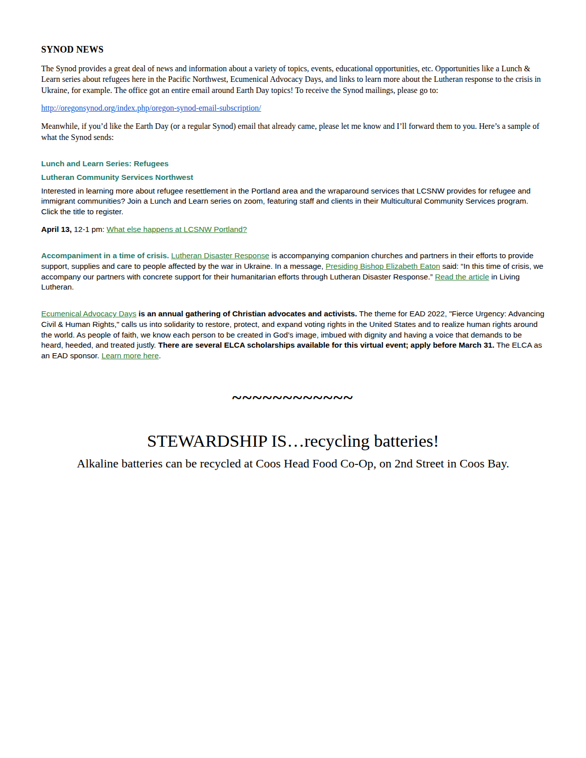SYNOD NEWS
The Synod provides a great deal of news and information about a variety of topics, events, educational opportunities, etc. Opportunities like a Lunch & Learn series about refugees here in the Pacific Northwest, Ecumenical Advocacy Days, and links to learn more about the Lutheran response to the crisis in Ukraine, for example. The office got an entire email around Earth Day topics! To receive the Synod mailings, please go to:
http://oregonsynod.org/index.php/oregon-synod-email-subscription/
Meanwhile, if you’d like the Earth Day (or a regular Synod) email that already came, please let me know and I’ll forward them to you. Here’s a sample of what the Synod sends:
Lunch and Learn Series: Refugees
Lutheran Community Services Northwest
Interested in learning more about refugee resettlement in the Portland area and the wraparound services that LCSNW provides for refugee and immigrant communities? Join a Lunch and Learn series on zoom, featuring staff and clients in their Multicultural Community Services program. Click the title to register.
April 13, 12-1 pm: What else happens at LCSNW Portland?
Accompaniment in a time of crisis. Lutheran Disaster Response is accompanying companion churches and partners in their efforts to provide support, supplies and care to people affected by the war in Ukraine. In a message, Presiding Bishop Elizabeth Eaton said: “In this time of crisis, we accompany our partners with concrete support for their humanitarian efforts through Lutheran Disaster Response.” Read the article in Living Lutheran.
Ecumenical Advocacy Days is an annual gathering of Christian advocates and activists. The theme for EAD 2022, "Fierce Urgency: Advancing Civil & Human Rights," calls us into solidarity to restore, protect, and expand voting rights in the United States and to realize human rights around the world. As people of faith, we know each person to be created in God’s image, imbued with dignity and having a voice that demands to be heard, heeded, and treated justly. There are several ELCA scholarships available for this virtual event; apply before March 31. The ELCA as an EAD sponsor. Learn more here.
~~~~~~~~~~~~
STEWARDSHIP IS…recycling batteries!
Alkaline batteries can be recycled at Coos Head Food Co-Op, on 2nd Street in Coos Bay.